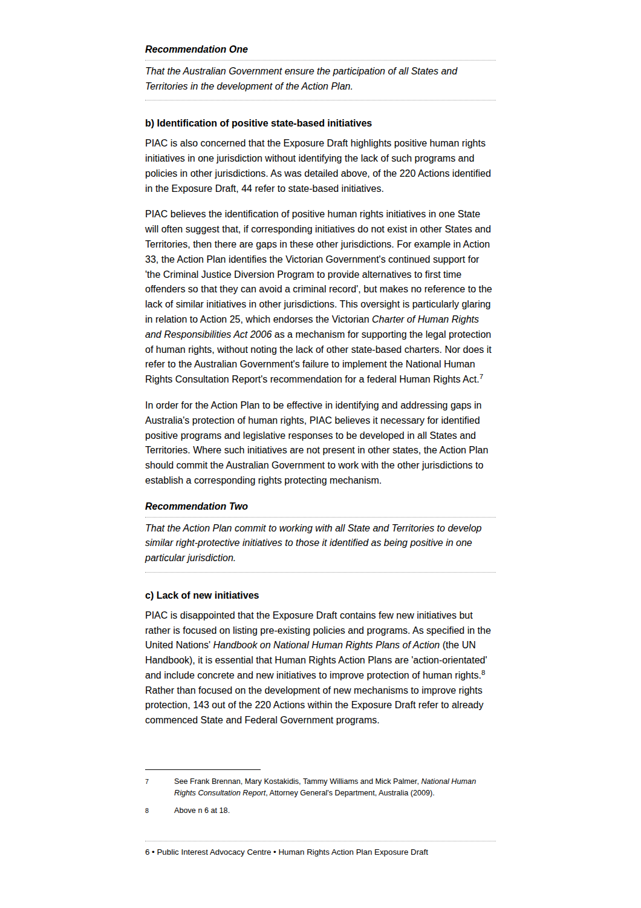Recommendation One
That the Australian Government ensure the participation of all States and Territories in the development of the Action Plan.
b) Identification of positive state-based initiatives
PIAC is also concerned that the Exposure Draft highlights positive human rights initiatives in one jurisdiction without identifying the lack of such programs and policies in other jurisdictions. As was detailed above, of the 220 Actions identified in the Exposure Draft, 44 refer to state-based initiatives.
PIAC believes the identification of positive human rights initiatives in one State will often suggest that, if corresponding initiatives do not exist in other States and Territories, then there are gaps in these other jurisdictions. For example in Action 33, the Action Plan identifies the Victorian Government's continued support for 'the Criminal Justice Diversion Program to provide alternatives to first time offenders so that they can avoid a criminal record', but makes no reference to the lack of similar initiatives in other jurisdictions. This oversight is particularly glaring in relation to Action 25, which endorses the Victorian Charter of Human Rights and Responsibilities Act 2006 as a mechanism for supporting the legal protection of human rights, without noting the lack of other state-based charters. Nor does it refer to the Australian Government's failure to implement the National Human Rights Consultation Report's recommendation for a federal Human Rights Act.7
In order for the Action Plan to be effective in identifying and addressing gaps in Australia's protection of human rights, PIAC believes it necessary for identified positive programs and legislative responses to be developed in all States and Territories. Where such initiatives are not present in other states, the Action Plan should commit the Australian Government to work with the other jurisdictions to establish a corresponding rights protecting mechanism.
Recommendation Two
That the Action Plan commit to working with all State and Territories to develop similar right-protective initiatives to those it identified as being positive in one particular jurisdiction.
c) Lack of new initiatives
PIAC is disappointed that the Exposure Draft contains few new initiatives but rather is focused on listing pre-existing policies and programs. As specified in the United Nations' Handbook on National Human Rights Plans of Action (the UN Handbook), it is essential that Human Rights Action Plans are 'action-orientated' and include concrete and new initiatives to improve protection of human rights.8 Rather than focused on the development of new mechanisms to improve rights protection, 143 out of the 220 Actions within the Exposure Draft refer to already commenced State and Federal Government programs.
7
See Frank Brennan, Mary Kostakidis, Tammy Williams and Mick Palmer, National Human Rights Consultation Report, Attorney General's Department, Australia (2009).
8
Above n 6 at 18.
6 • Public Interest Advocacy Centre • Human Rights Action Plan Exposure Draft